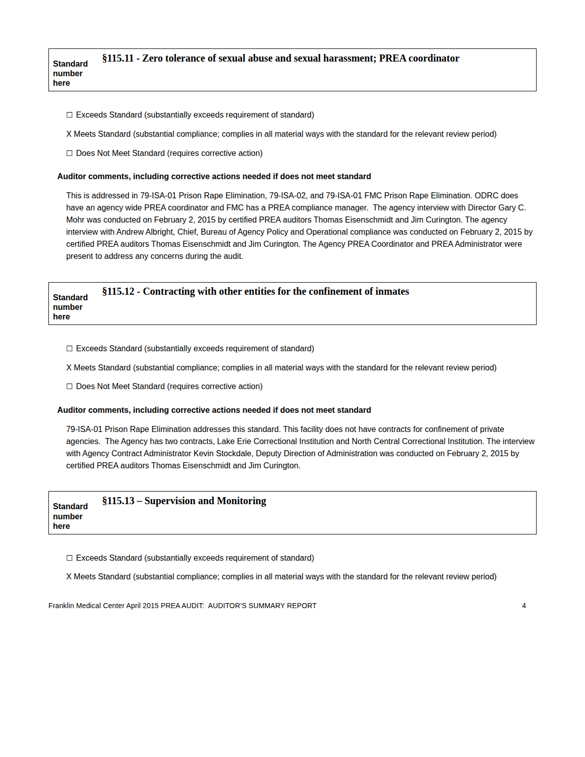Standard
number here
§115.11 - Zero tolerance of sexual abuse and sexual harassment; PREA coordinator
Exceeds Standard (substantially exceeds requirement of standard)
X Meets Standard (substantial compliance; complies in all material ways with the standard for the relevant review period)
Does Not Meet Standard (requires corrective action)
Auditor comments, including corrective actions needed if does not meet standard
This is addressed in 79-ISA-01 Prison Rape Elimination, 79-ISA-02, and 79-ISA-01 FMC Prison Rape Elimination. ODRC does have an agency wide PREA coordinator and FMC has a PREA compliance manager. The agency interview with Director Gary C. Mohr was conducted on February 2, 2015 by certified PREA auditors Thomas Eisenschmidt and Jim Curington. The agency interview with Andrew Albright, Chief, Bureau of Agency Policy and Operational compliance was conducted on February 2, 2015 by certified PREA auditors Thomas Eisenschmidt and Jim Curington. The Agency PREA Coordinator and PREA Administrator were present to address any concerns during the audit.
Standard
number here
§115.12 - Contracting with other entities for the confinement of inmates
Exceeds Standard (substantially exceeds requirement of standard)
X Meets Standard (substantial compliance; complies in all material ways with the standard for the relevant review period)
Does Not Meet Standard (requires corrective action)
Auditor comments, including corrective actions needed if does not meet standard
79-ISA-01 Prison Rape Elimination addresses this standard. This facility does not have contracts for confinement of private agencies. The Agency has two contracts, Lake Erie Correctional Institution and North Central Correctional Institution. The interview with Agency Contract Administrator Kevin Stockdale, Deputy Direction of Administration was conducted on February 2, 2015 by certified PREA auditors Thomas Eisenschmidt and Jim Curington.
Standard
number here
§115.13 – Supervision and Monitoring
Exceeds Standard (substantially exceeds requirement of standard)
X Meets Standard (substantial compliance; complies in all material ways with the standard for the relevant review period)
Franklin Medical Center April 2015 PREA AUDIT: AUDITOR’S SUMMARY REPORT 4